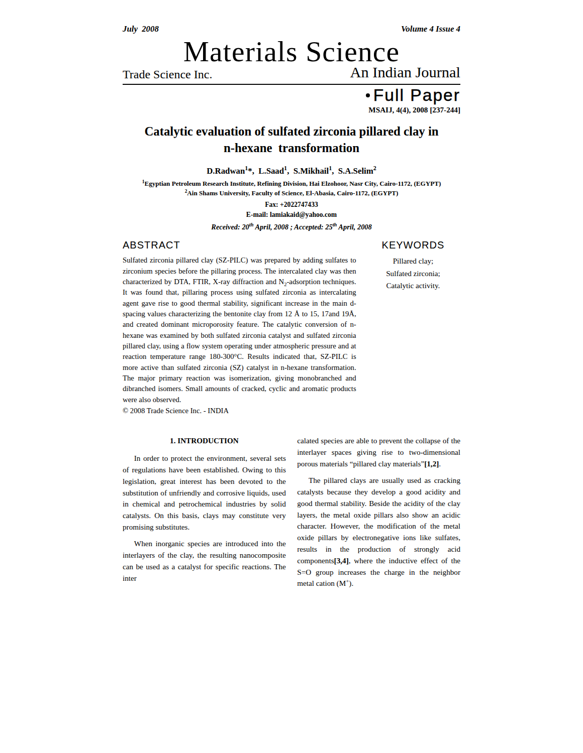July 2008 Volume 4 Issue 4
Materials Science
Trade Science Inc. An Indian Journal
Full Paper
MSAIJ, 4(4), 2008 [237-244]
Catalytic evaluation of sulfated zirconia pillared clay in
n-hexane transformation
D.Radwan1*, L.Saad1, S.Mikhail1, S.A.Selim2
1Egyptian Petroleum Research Institute, Refining Division, Hai Elzohoor, Nasr City, Cairo-1172, (EGYPT)
2Ain Shams University, Faculty of Science, El-Abasia, Cairo-1172, (EGYPT)
Fax: +2022747433
E-mail: lamiakaid@yahoo.com
Received: 20th April, 2008 ; Accepted: 25th April, 2008
ABSTRACT
Sulfated zirconia pillared clay (SZ-PILC) was prepared by adding sulfates to zirconium species before the pillaring process. The intercalated clay was then characterized by DTA, FTIR, X-ray diffraction and N2-adsorption tech­niques. It was found that, pillaring process using sulfated zirconia as inter­calating agent gave rise to good thermal stability, significant increase in the main d-spacing values characterizing the bentonite clay from 12 Å to 15, 17and 19Å, and created dominant microporosity feature. The catalytic con­version of n-hexane was examined by both sulfated zirconia catalyst and sulfated zirconia pillared clay, using a flow system operating under atmo­spheric pressure and at reaction temperature range 180-300°C. Results indi­cated that, SZ-PILC is more active than sulfated zirconia (SZ) catalyst in n-hexane transformation. The major primary reaction was isomerization, giv­ing monobranched and dibranched isomers. Small amounts of cracked, cy­clic and aromatic products were also observed.
© 2008 Trade Science Inc. - INDIA
KEYWORDS
Pillared clay;
Sulfated zirconia;
Catalytic activity.
1. INTRODUCTION
In order to protect the environment, several sets of regulations have been established. Owing to this legis­lation, great interest has been devoted to the substitu­tion of unfriendly and corrosive liquids, used in chemi­cal and petrochemical industries by solid catalysts. On this basis, clays may constitute very promising substi­tutes.
When inorganic species are introduced into the interlayers of the clay, the resulting nanocomposite can be used as a catalyst for specific reactions. The inter­
calated species are able to prevent the collapse of the interlayer spaces giving rise to two-dimensional porous materials “pillared clay materials”[1,2].
The pillared clays are usually used as cracking cata­lysts because they develop a good acidity and good thermal stability. Beside the acidity of the clay layers, the metal oxide pillars also show an acidic character. However, the modification of the metal oxide pillars by electronegative ions like sulfates, results in the produc­tion of strongly acid components[3,4], where the induc­tive effect of the S=O group increases the charge in the neighbor metal cation (M+).